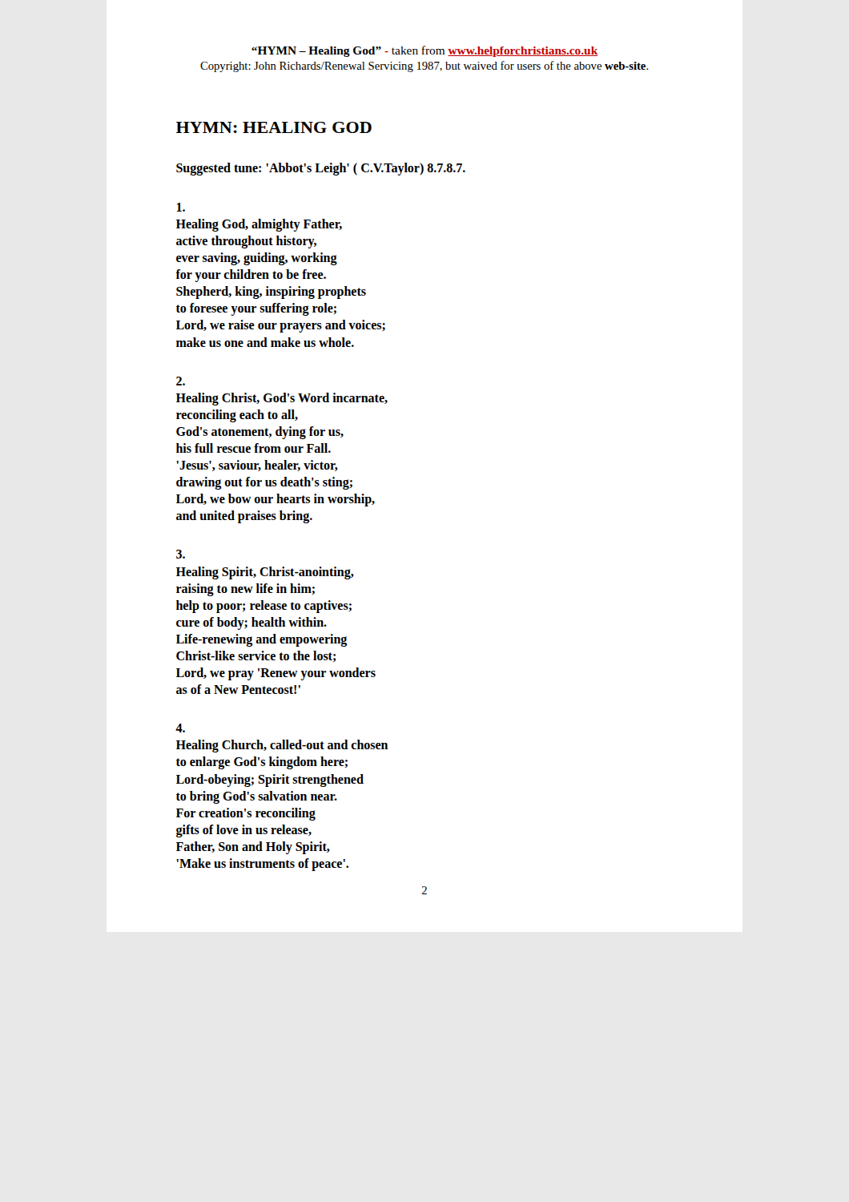“HYMN – Healing God” - taken from www.helpforchristians.co.uk
Copyright: John Richards/Renewal Servicing 1987, but waived for users of the above web-site.
HYMN: HEALING GOD
Suggested tune: 'Abbot's Leigh' ( C.V.Taylor) 8.7.8.7.
1. Healing God, almighty Father,
active throughout history,
ever saving, guiding, working
for your children to be free.
Shepherd, king, inspiring prophets
to foresee your suffering role;
Lord, we raise our prayers and voices;
make us one and make us whole.
2. Healing Christ, God's Word incarnate,
reconciling each to all,
God's atonement, dying for us,
his full rescue from our Fall.
'Jesus', saviour, healer, victor,
drawing out for us death's sting;
Lord, we bow our hearts in worship,
and united praises bring.
3. Healing Spirit, Christ-anointing,
raising to new life in him;
help to poor; release to captives;
cure of body; health within.
Life-renewing and empowering
Christ-like service to the lost;
Lord, we pray 'Renew your wonders
as of a New Pentecost!'
4. Healing Church, called-out and chosen
to enlarge God's kingdom here;
Lord-obeying; Spirit strengthened
to bring God's salvation near.
For creation's reconciling
gifts of love in us release,
Father, Son and Holy Spirit,
'Make us instruments of peace'.
2